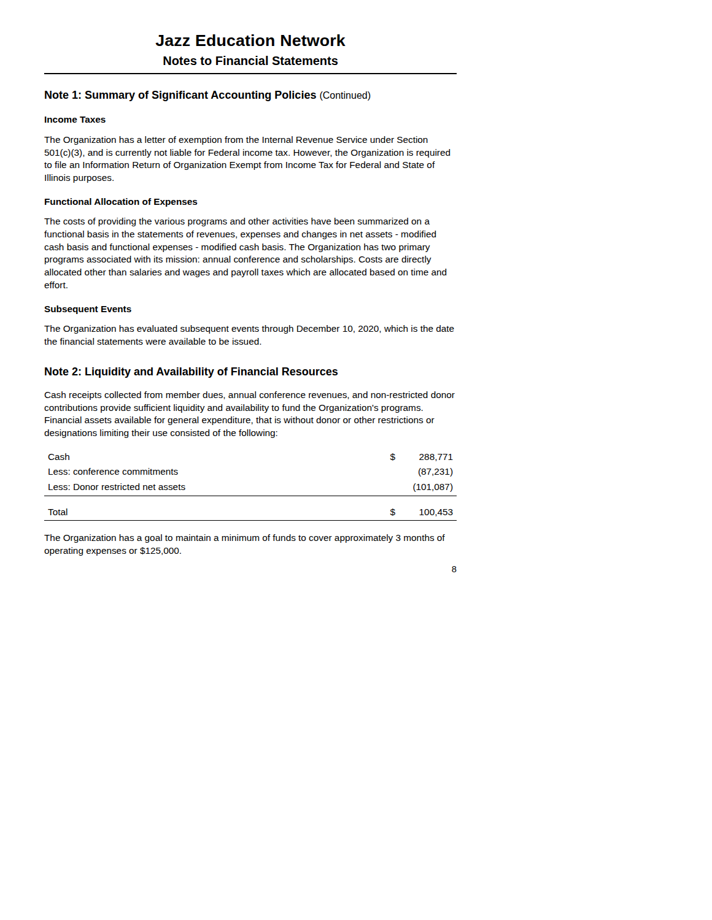Jazz Education Network
Notes to Financial Statements
Note 1: Summary of Significant Accounting Policies (Continued)
Income Taxes
The Organization has a letter of exemption from the Internal Revenue Service under Section 501(c)(3), and is currently not liable for Federal income tax. However, the Organization is required to file an Information Return of Organization Exempt from Income Tax for Federal and State of Illinois purposes.
Functional Allocation of Expenses
The costs of providing the various programs and other activities have been summarized on a functional basis in the statements of revenues, expenses and changes in net assets - modified cash basis and functional expenses - modified cash basis. The Organization has two primary programs associated with its mission: annual conference and scholarships. Costs are directly allocated other than salaries and wages and payroll taxes which are allocated based on time and effort.
Subsequent Events
The Organization has evaluated subsequent events through December 10, 2020, which is the date the financial statements were available to be issued.
Note 2: Liquidity and Availability of Financial Resources
Cash receipts collected from member dues, annual conference revenues, and non-restricted donor contributions provide sufficient liquidity and availability to fund the Organization's programs. Financial assets available for general expenditure, that is without donor or other restrictions or designations limiting their use consisted of the following:
| Cash | $ | 288,771 |
| Less: conference commitments | | (87,231) |
| Less: Donor restricted net assets | | (101,087) |
| Total | $ | 100,453 |
The Organization has a goal to maintain a minimum of funds to cover approximately 3 months of operating expenses or $125,000.
8